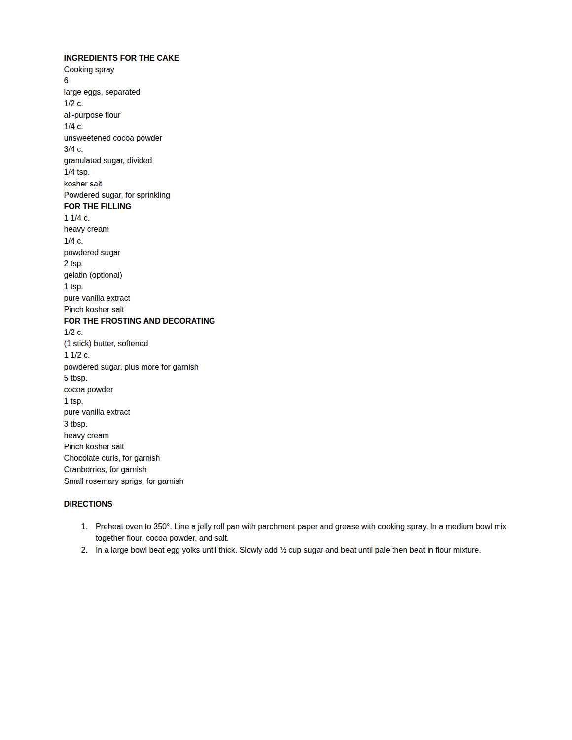INGREDIENTS FOR THE CAKE
Cooking spray
6
large eggs, separated
1/2 c.
all-purpose flour
1/4 c.
unsweetened cocoa powder
3/4 c.
granulated sugar, divided
1/4 tsp.
kosher salt
Powdered sugar, for sprinkling
FOR THE FILLING
1 1/4 c.
heavy cream
1/4 c.
powdered sugar
2 tsp.
gelatin (optional)
1 tsp.
pure vanilla extract
Pinch kosher salt
FOR THE FROSTING AND DECORATING
1/2 c.
(1 stick) butter, softened
1 1/2 c.
powdered sugar, plus more for garnish
5 tbsp.
cocoa powder
1 tsp.
pure vanilla extract
3 tbsp.
heavy cream
Pinch kosher salt
Chocolate curls, for garnish
Cranberries, for garnish
Small rosemary sprigs, for garnish
DIRECTIONS
Preheat oven to 350°. Line a jelly roll pan with parchment paper and grease with cooking spray. In a medium bowl mix together flour, cocoa powder, and salt.
In a large bowl beat egg yolks until thick. Slowly add ½ cup sugar and beat until pale then beat in flour mixture.